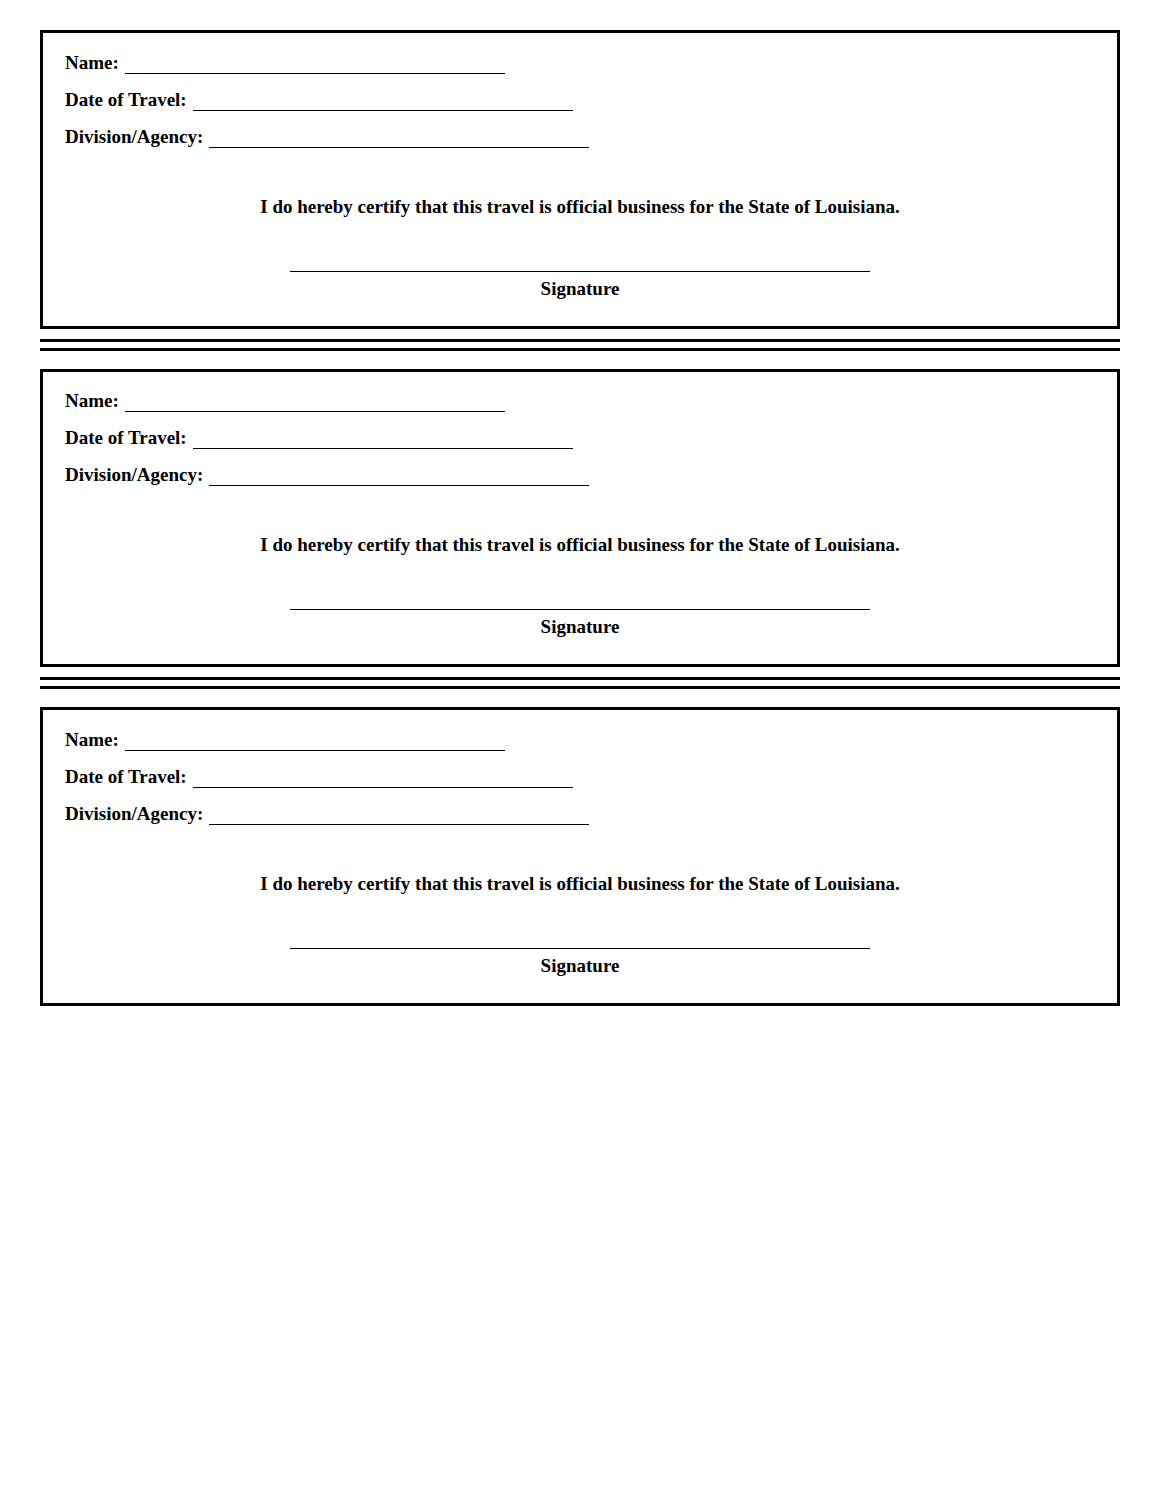Name:
Date of Travel:
Division/Agency:
I do hereby certify that this travel is official business for the State of Louisiana.
Signature
Name:
Date of Travel:
Division/Agency:
I do hereby certify that this travel is official business for the State of Louisiana.
Signature
Name:
Date of Travel:
Division/Agency:
I do hereby certify that this travel is official business for the State of Louisiana.
Signature